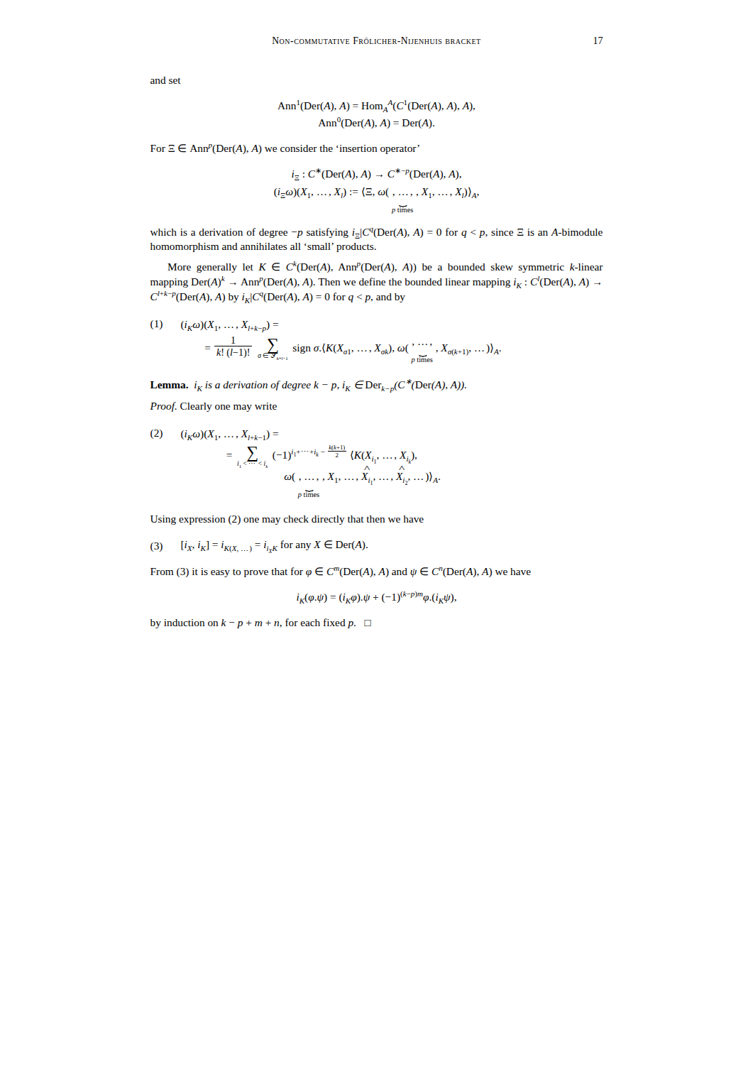Non-commutative Frölicher-Nijenhuis bracket 17
and set
Ann1(Der(A), A) = HomAA(C1(Der(A), A), A), Ann0(Der(A), A) = Der(A).
For Ξ ∈ Annp(Der(A), A) we consider the ‘insertion operator’
iΞ : C∗(Der(A), A) → C∗−p(Der(A), A), (iΞω)(X1, …, Xl) := ⟨Ξ, ω( , …, ⏟p times, X1, …, Xl)⟩A,
which is a derivation of degree −p satisfying iΞ|Cq(Der(A), A) = 0 for q < p, since Ξ is an A-bimodule homomorphism and annihilates all ‘small’ products.
More generally let K ∈ Ck(Der(A), Annp(Der(A), A)) be a bounded skew symmetric k-linear mapping Der(A)k → Annp(Der(A), A). Then we define the bounded linear mapping iK : Cl(Der(A), A) → Cl+k−p(Der(A), A) by iK|Cq(Der(A), A) = 0 for q < p, and by
(1)
(iKω)(X1, …, Xl+k−p) = = 1 k! (l−1)! ∑σ ∈ 𝒮k+l−1 sign σ.⟨K(Xσ1, …, Xσk), ω( , …, ⏟p times, Xσ(k+1), …)⟩A.
Lemma. iK is a derivation of degree k − p, iK ∈ Derk−p(C∗(Der(A), A)).
Proof. Clearly one may write
(2)
(iKω)(X1, …, Xl+k−1) = = ∑i1 < ⋯ < ik (−1)i1+⋯+ik − k(k+1) 2 ⟨K(Xi1, …, Xik), ω( , …, ⏟p times, X1, …, ^Xi1, …, ^Xi2, …)⟩A.
Using expression (2) one may check directly that then we have
(3)
[iX, iK] = iK(X, …) = iiXK for any X ∈ Der(A).
From (3) it is easy to prove that for φ ∈ Cm(Der(A), A) and ψ ∈ Cn(Der(A), A) we have
iK(φ.ψ) = (iKφ).ψ + (−1)(k−p)mφ.(iKψ),
by induction on k − p + m + n, for each fixed p. □